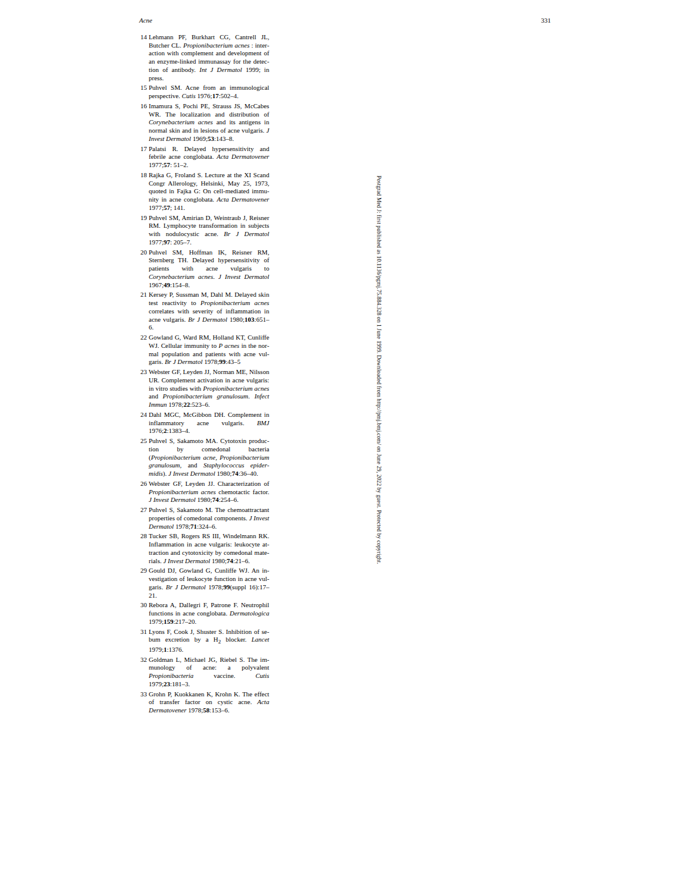Acne 331
Lehmann PF, Burkhart CG, Cantrell JL, Butcher CL. Propionibacterium acnes : interaction with complement and development of an enzyme-linked immunassay for the detection of antibody. Int J Dermatol 1999; in press.
Puhvel SM. Acne from an immunological perspective. Cutis 1976;17:502–4.
Imamura S, Pochi PE, Strauss JS, McCabes WR. The localization and distribution of Corynebacterium acnes and its antigens in normal skin and in lesions of acne vulgaris. J Invest Dermatol 1969;53:143–8.
Palatsi R. Delayed hypersensitivity and febrile acne conglobata. Acta Dermatovener 1977;57: 51–2.
Rajka G, Froland S. Lecture at the XI Scand Congr Allerology, Helsinki, May 25, 1973, quoted in Fajka G: On cell-mediated immunity in acne conglobata. Acta Dermatovener 1977;57; 141.
Puhvel SM, Amirian D, Weintraub J, Reisner RM. Lymphocyte transformation in subjects with nodulocystic acne. Br J Dermatol 1977;97: 205–7.
Puhvel SM, Hoffman IK, Reisner RM, Sternberg TH. Delayed hypersensitivity of patients with acne vulgaris to Corynebacterium acnes. J Invest Dermatol 1967;49:154–8.
Kersey P, Sussman M, Dahl M. Delayed skin test reactivity to Propionibacterium acnes correlates with severity of inflammation in acne vulgaris. Br J Dermatol 1980;103:651–6.
Gowland G, Ward RM, Holland KT, Cunliffe WJ. Cellular immunity to P acnes in the normal population and patients with acne vulgaris. Br J Dermatol 1978;99:43–5
Webster GF, Leyden JJ, Norman ME, Nilsson UR. Complement activation in acne vulgaris: in vitro studies with Propionibacterium acnes and Propionibacterium granulosum. Infect Immun 1978;22:523–6.
Dahl MGC, McGibbon DH. Complement in inflammatory acne vulgaris. BMJ 1976;2:1383–4.
Puhvel S, Sakamoto MA. Cytotoxin production by comedonal bacteria (Propionibacterium acne, Propionibacterium granulosum, and Staphylococcus epidermidis). J Invest Dermatol 1980;74:36–40.
Webster GF, Leyden JJ. Characterization of Propionibacterium acnes chemotactic factor. J Invest Dermatol 1980;74:254–6.
Puhvel S, Sakamoto M. The chemoattractant properties of comedonal components. J Invest Dermatol 1978;71:324–6.
Tucker SB, Rogers RS III, Windelmann RK. Inflammation in acne vulgaris: leukocyte attraction and cytotoxicity by comedonal materials. J Invest Dermatol 1980;74:21–6.
Gould DJ, Gowland G, Cunliffe WJ. An investigation of leukocyte function in acne vulgaris. Br J Dermatol 1978;99(suppl 16):17–21.
Rebora A, Dallegri F, Patrone F. Neutrophil functions in acne conglobata. Dermatologica 1979;159:217–20.
Lyons F, Cook J, Shuster S. Inhibition of sebum excretion by a H2 blocker. Lancet 1979;1:1376.
Goldman L, Michael JG, Riebel S. The immunology of acne: a polyvalent Propionibacteria vaccine. Cutis 1979;23:181–3.
Grohn P, Kuokkanen K, Krohn K. The effect of transfer factor on cystic acne. Acta Dermatovener 1978;58:153–6.
Postgrad Med J: first published as 10.1136/pgmj.75.884.328 on 1 June 1999. Downloaded from http://pmj.bmj.com/ on June 29, 2022 by guest. Protected by copyright.